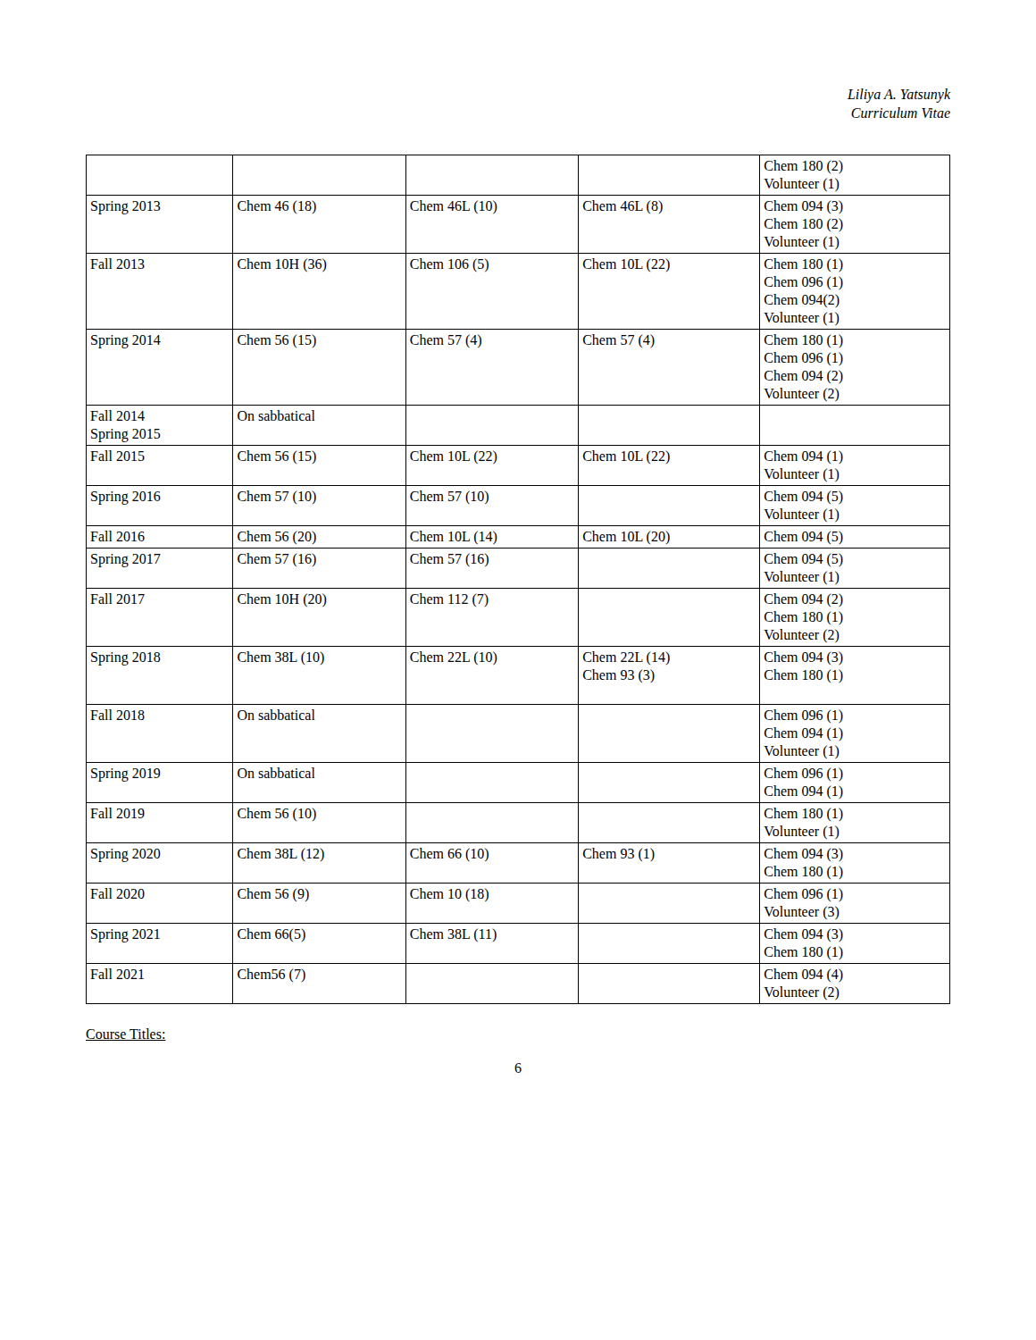Liliya A. Yatsunyk
Curriculum Vitae
| | | | | Chem 180 (2) Volunteer (1) |
| Spring 2013 | Chem 46 (18) | Chem 46L (10) | Chem 46L (8) | Chem 094 (3) Chem 180 (2) Volunteer (1) |
| Fall 2013 | Chem 10H (36) | Chem 106 (5) | Chem 10L (22) | Chem 180 (1) Chem 096 (1) Chem 094(2) Volunteer (1) |
| Spring 2014 | Chem 56 (15) | Chem 57 (4) | Chem 57 (4) | Chem 180 (1) Chem 096 (1) Chem 094 (2) Volunteer (2) |
| Fall 2014 Spring 2015 | On sabbatical | | | |
| Fall 2015 | Chem 56 (15) | Chem 10L (22) | Chem 10L (22) | Chem 094 (1) Volunteer (1) |
| Spring 2016 | Chem 57 (10) | Chem 57 (10) | | Chem 094 (5) Volunteer (1) |
| Fall 2016 | Chem 56 (20) | Chem 10L (14) | Chem 10L (20) | Chem 094 (5) |
| Spring 2017 | Chem 57 (16) | Chem 57 (16) | | Chem 094 (5) Volunteer (1) |
| Fall 2017 | Chem 10H (20) | Chem 112 (7) | | Chem 094 (2) Chem 180 (1) Volunteer (2) |
| Spring 2018 | Chem 38L (10) | Chem 22L (10) | Chem 22L (14) Chem 93 (3) | Chem 094 (3) Chem 180 (1) |
| Fall 2018 | On sabbatical | | | Chem 096 (1) Chem 094 (1) Volunteer (1) |
| Spring 2019 | On sabbatical | | | Chem 096 (1) Chem 094 (1) |
| Fall 2019 | Chem 56 (10) | | | Chem 180 (1) Volunteer (1) |
| Spring 2020 | Chem 38L (12) | Chem 66 (10) | Chem 93 (1) | Chem 094 (3) Chem 180 (1) |
| Fall 2020 | Chem 56 (9) | Chem 10 (18) | | Chem 096 (1) Volunteer (3) |
| Spring 2021 | Chem 66(5) | Chem 38L (11) | | Chem 094 (3) Chem 180 (1) |
| Fall 2021 | Chem56 (7) | | | Chem 094 (4) Volunteer (2) |
Course Titles:
6